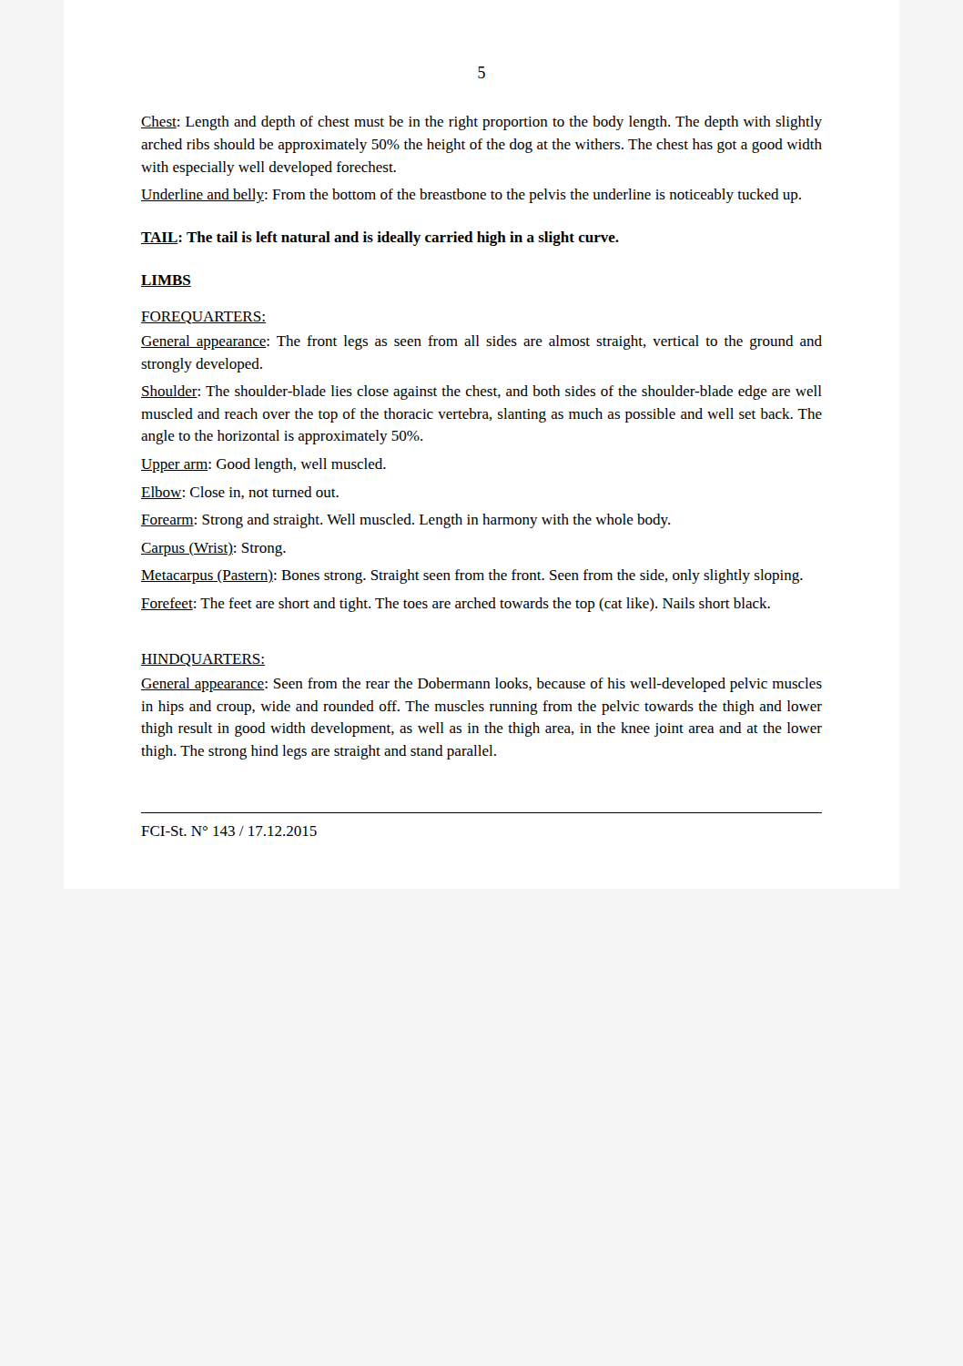5
Chest: Length and depth of chest must be in the right proportion to the body length. The depth with slightly arched ribs should be approximately 50% the height of the dog at the withers. The chest has got a good width with especially well developed forechest.
Underline and belly: From the bottom of the breastbone to the pelvis the underline is noticeably tucked up.
TAIL: The tail is left natural and is ideally carried high in a slight curve.
LIMBS
FOREQUARTERS:
General appearance: The front legs as seen from all sides are almost straight, vertical to the ground and strongly developed.
Shoulder: The shoulder-blade lies close against the chest, and both sides of the shoulder-blade edge are well muscled and reach over the top of the thoracic vertebra, slanting as much as possible and well set back. The angle to the horizontal is approximately 50%.
Upper arm: Good length, well muscled.
Elbow: Close in, not turned out.
Forearm: Strong and straight. Well muscled. Length in harmony with the whole body.
Carpus (Wrist): Strong.
Metacarpus (Pastern): Bones strong. Straight seen from the front. Seen from the side, only slightly sloping.
Forefeet: The feet are short and tight. The toes are arched towards the top (cat like). Nails short black.
HINDQUARTERS:
General appearance: Seen from the rear the Dobermann looks, because of his well-developed pelvic muscles in hips and croup, wide and rounded off. The muscles running from the pelvic towards the thigh and lower thigh result in good width development, as well as in the thigh area, in the knee joint area and at the lower thigh. The strong hind legs are straight and stand parallel.
FCI-St. N° 143 / 17.12.2015